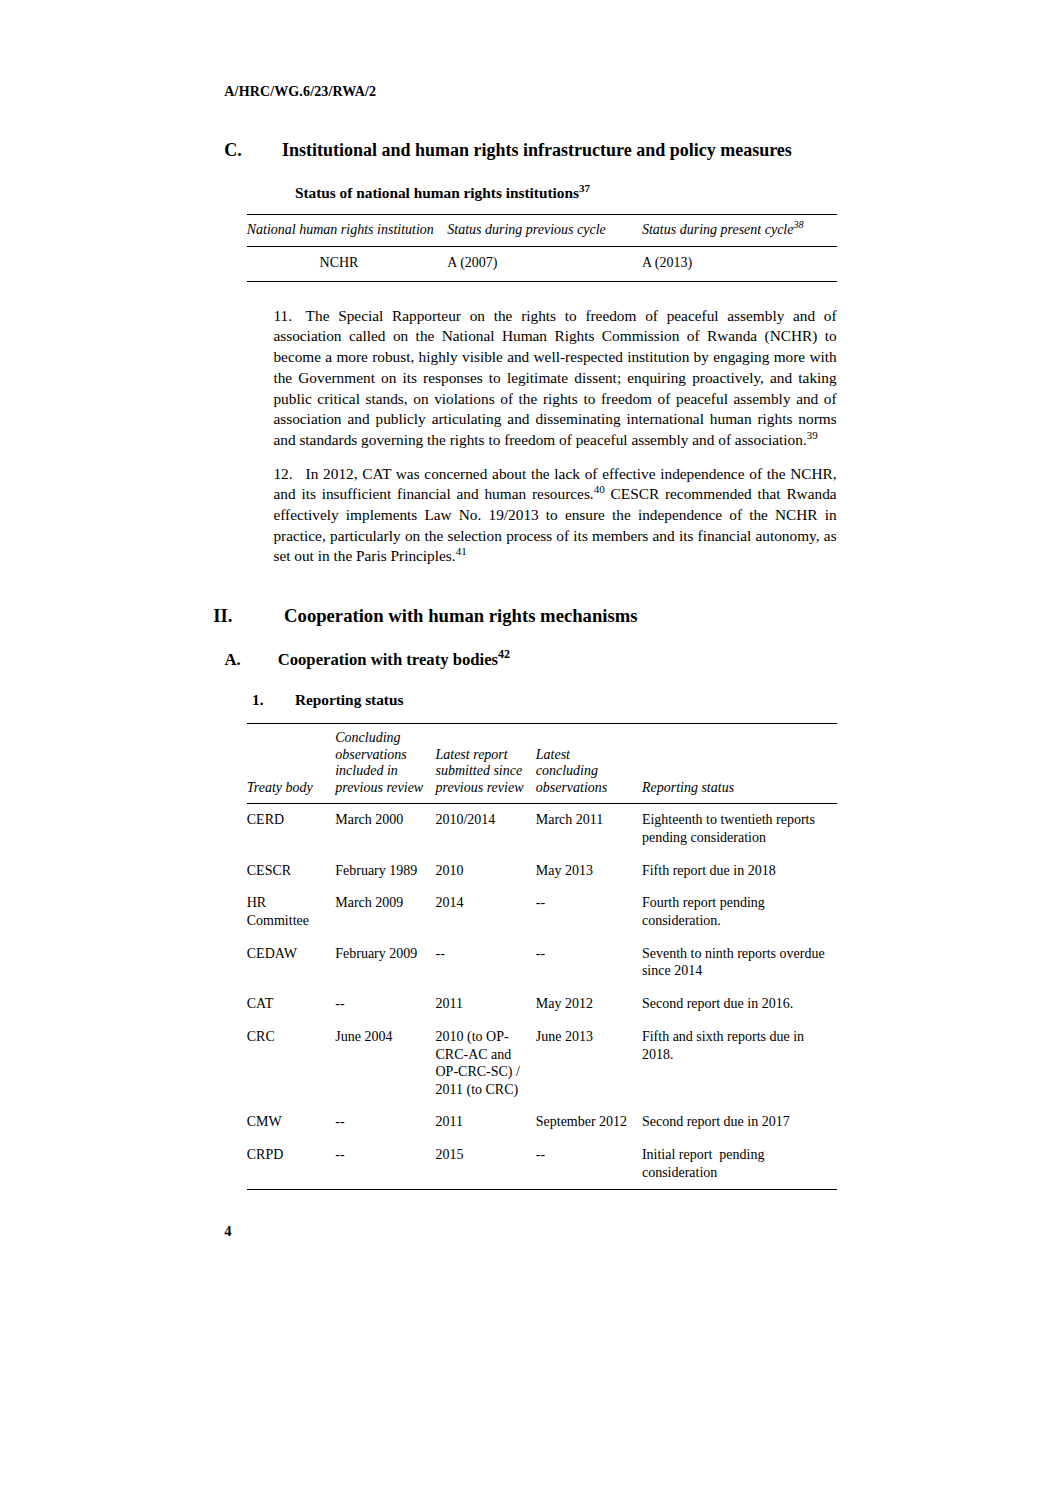A/HRC/WG.6/23/RWA/2
C. Institutional and human rights infrastructure and policy measures
Status of national human rights institutions37
| National human rights institution | Status during previous cycle | Status during present cycle 38 |
| --- | --- | --- |
| NCHR | A (2007) | A (2013) |
11. The Special Rapporteur on the rights to freedom of peaceful assembly and of association called on the National Human Rights Commission of Rwanda (NCHR) to become a more robust, highly visible and well-respected institution by engaging more with the Government on its responses to legitimate dissent; enquiring proactively, and taking public critical stands, on violations of the rights to freedom of peaceful assembly and of association and publicly articulating and disseminating international human rights norms and standards governing the rights to freedom of peaceful assembly and of association.39
12. In 2012, CAT was concerned about the lack of effective independence of the NCHR, and its insufficient financial and human resources.40 CESCR recommended that Rwanda effectively implements Law No. 19/2013 to ensure the independence of the NCHR in practice, particularly on the selection process of its members and its financial autonomy, as set out in the Paris Principles.41
II. Cooperation with human rights mechanisms
A. Cooperation with treaty bodies42
1. Reporting status
| Treaty body | Concluding observations included in previous review | Latest report submitted since previous review | Latest concluding observations | Reporting status |
| --- | --- | --- | --- | --- |
| CERD | March 2000 | 2010/2014 | March 2011 | Eighteenth to twentieth reports pending consideration |
| CESCR | February 1989 | 2010 | May 2013 | Fifth report due in 2018 |
| HR Committee | March 2009 | 2014 | -- | Fourth report pending consideration. |
| CEDAW | February 2009 | -- | -- | Seventh to ninth reports overdue since 2014 |
| CAT | -- | 2011 | May 2012 | Second report due in 2016. |
| CRC | June 2004 | 2010 (to OP-CRC-AC and OP-CRC-SC) / 2011 (to CRC) | June 2013 | Fifth and sixth reports due in 2018. |
| CMW | -- | 2011 | September 2012 | Second report due in 2017 |
| CRPD | -- | 2015 | -- | Initial report pending consideration |
4